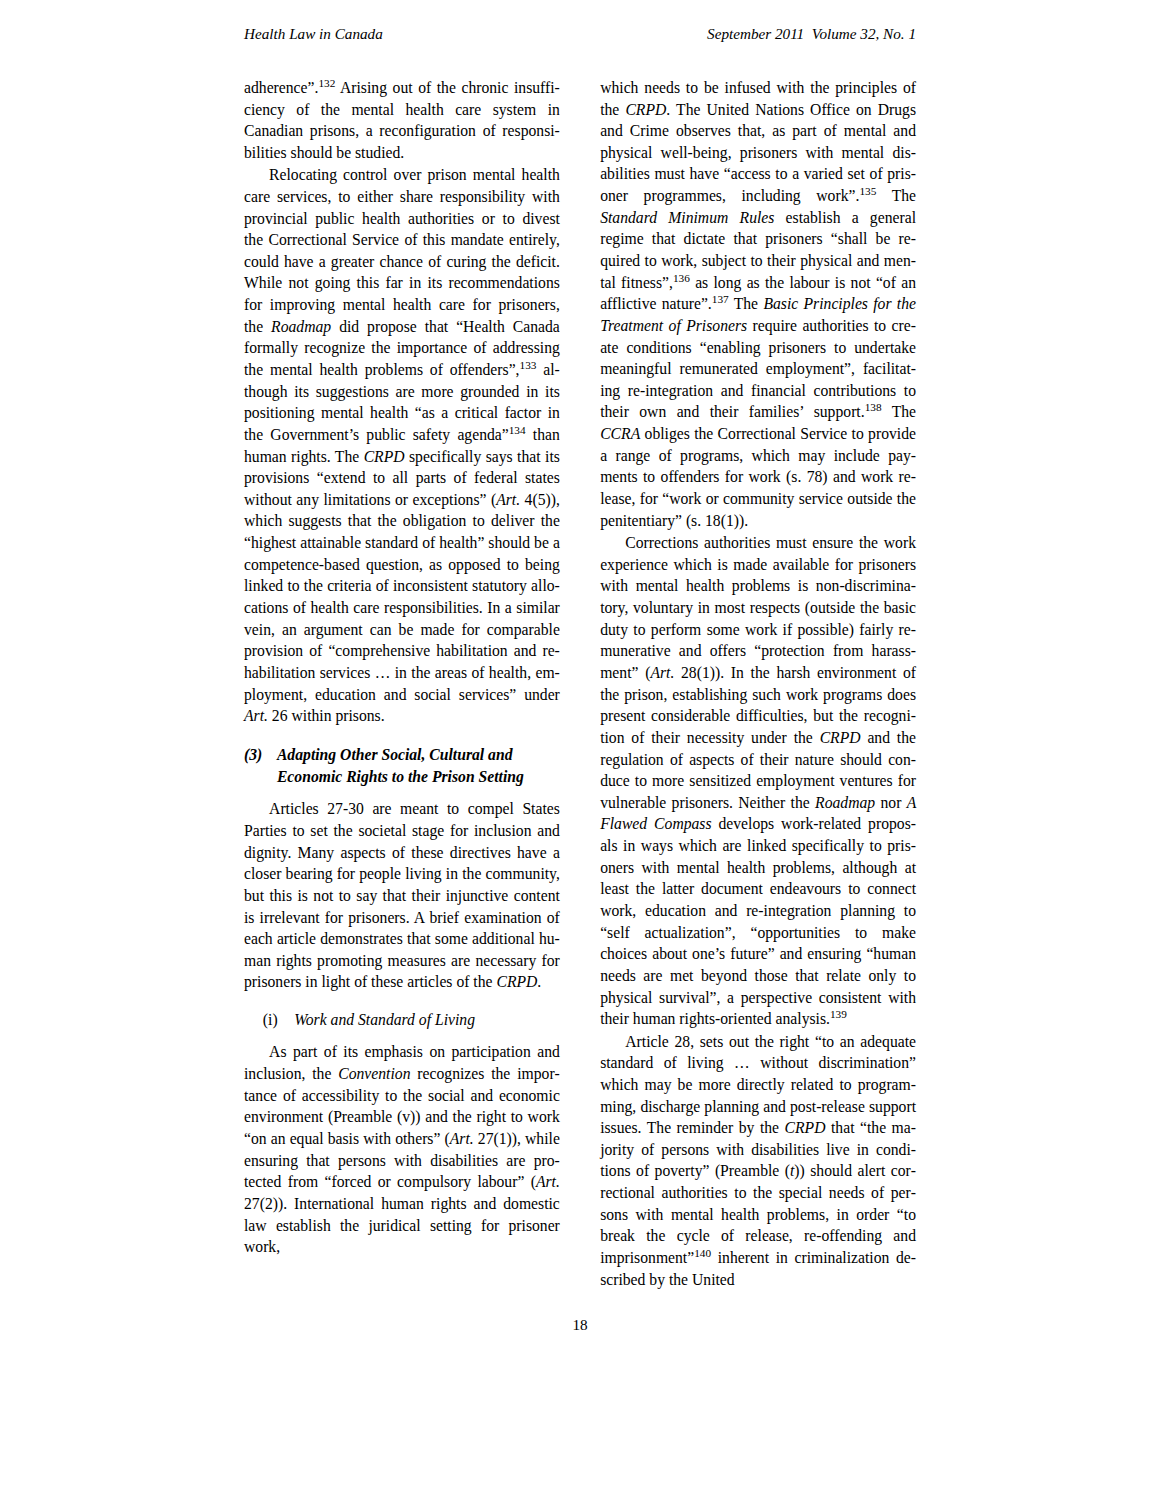Health Law in Canada
September 2011 Volume 32, No. 1
adherence”.132 Arising out of the chronic insufficiency of the mental health care system in Canadian prisons, a reconfiguration of responsibilities should be studied.
Relocating control over prison mental health care services, to either share responsibility with provincial public health authorities or to divest the Correctional Service of this mandate entirely, could have a greater chance of curing the deficit. While not going this far in its recommendations for improving mental health care for prisoners, the Roadmap did propose that “Health Canada formally recognize the importance of addressing the mental health problems of offenders”,133 although its suggestions are more grounded in its positioning mental health “as a critical factor in the Government’s public safety agenda”134 than human rights. The CRPD specifically says that its provisions “extend to all parts of federal states without any limitations or exceptions” (Art. 4(5)), which suggests that the obligation to deliver the “highest attainable standard of health” should be a competence-based question, as opposed to being linked to the criteria of inconsistent statutory allocations of health care responsibilities. In a similar vein, an argument can be made for comparable provision of “comprehensive habilitation and rehabilitation services … in the areas of health, employment, education and social services” under Art. 26 within prisons.
(3) Adapting Other Social, Cultural and Economic Rights to the Prison Setting
Articles 27-30 are meant to compel States Parties to set the societal stage for inclusion and dignity. Many aspects of these directives have a closer bearing for people living in the community, but this is not to say that their injunctive content is irrelevant for prisoners. A brief examination of each article demonstrates that some additional human rights promoting measures are necessary for prisoners in light of these articles of the CRPD.
(i) Work and Standard of Living
As part of its emphasis on participation and inclusion, the Convention recognizes the importance of accessibility to the social and economic environment (Preamble (v)) and the right to work “on an equal basis with others” (Art. 27(1)), while ensuring that persons with disabilities are protected from “forced or compulsory labour” (Art. 27(2)). International human rights and domestic law establish the juridical setting for prisoner work,
which needs to be infused with the principles of the CRPD. The United Nations Office on Drugs and Crime observes that, as part of mental and physical well-being, prisoners with mental disabilities must have “access to a varied set of prisoner programmes, including work”.135 The Standard Minimum Rules establish a general regime that dictate that prisoners “shall be required to work, subject to their physical and mental fitness”,136 as long as the labour is not “of an afflictive nature”.137 The Basic Principles for the Treatment of Prisoners require authorities to create conditions “enabling prisoners to undertake meaningful remunerated employment”, facilitating re-integration and financial contributions to their own and their families’ support.138 The CCRA obliges the Correctional Service to provide a range of programs, which may include payments to offenders for work (s. 78) and work release, for “work or community service outside the penitentiary” (s. 18(1)).
Corrections authorities must ensure the work experience which is made available for prisoners with mental health problems is non-discriminatory, voluntary in most respects (outside the basic duty to perform some work if possible) fairly remunerative and offers “protection from harassment” (Art. 28(1)). In the harsh environment of the prison, establishing such work programs does present considerable difficulties, but the recognition of their necessity under the CRPD and the regulation of aspects of their nature should conduce to more sensitized employment ventures for vulnerable prisoners. Neither the Roadmap nor A Flawed Compass develops work-related proposals in ways which are linked specifically to prisoners with mental health problems, although at least the latter document endeavours to connect work, education and re-integration planning to “self actualization”, “opportunities to make choices about one’s future” and ensuring “human needs are met beyond those that relate only to physical survival”, a perspective consistent with their human rights-oriented analysis.139
Article 28, sets out the right “to an adequate standard of living … without discrimination” which may be more directly related to programming, discharge planning and post-release support issues. The reminder by the CRPD that “the majority of persons with disabilities live in conditions of poverty” (Preamble (t)) should alert correctional authorities to the special needs of persons with mental health problems, in order “to break the cycle of release, re-offending and imprisonment”140 inherent in criminalization described by the United
18